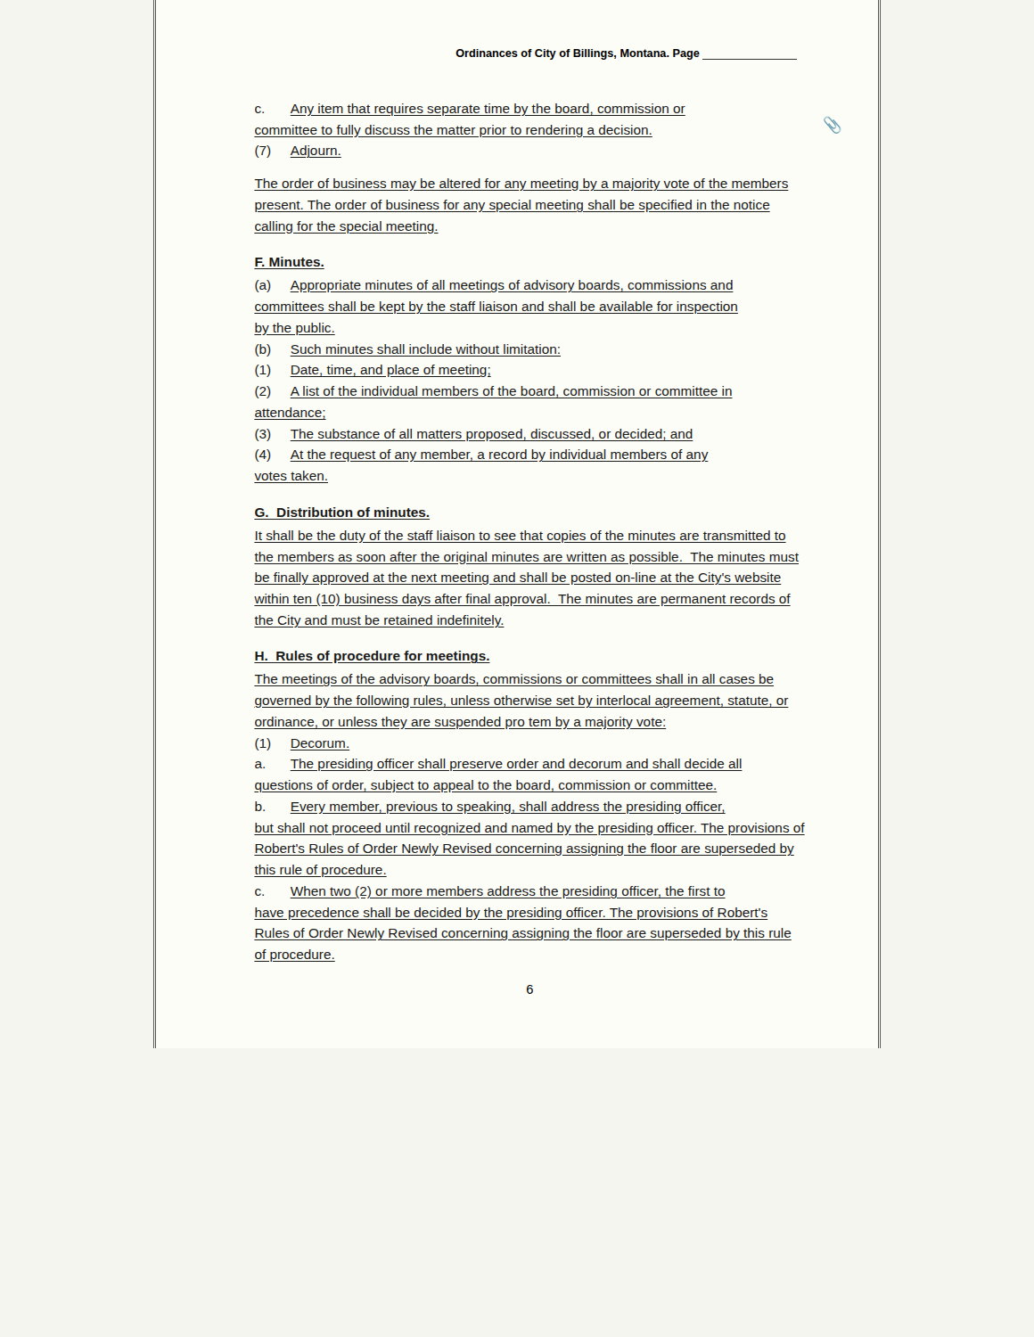📎
Ordinances of City of Billings, Montana. Page
c. Any item that requires separate time by the board, commission or
committee to fully discuss the matter prior to rendering a decision.
(7) Adjourn.
The order of business may be altered for any meeting by a majority vote of the members present. The order of business for any special meeting shall be specified in the notice calling for the special meeting.
F. Minutes.
(a) Appropriate minutes of all meetings of advisory boards, commissions and
committees shall be kept by the staff liaison and shall be available for inspection
by the public.
(b) Such minutes shall include without limitation:
(1) Date, time, and place of meeting;
(2) A list of the individual members of the board, commission or committee in
attendance;
(3) The substance of all matters proposed, discussed, or decided; and
(4) At the request of any member, a record by individual members of any
votes taken.
G. Distribution of minutes.
It shall be the duty of the staff liaison to see that copies of the minutes are transmitted to the members as soon after the original minutes are written as possible. The minutes must be finally approved at the next meeting and shall be posted on-line at the City's website within ten (10) business days after final approval. The minutes are permanent records of the City and must be retained indefinitely.
H. Rules of procedure for meetings.
The meetings of the advisory boards, commissions or committees shall in all cases be governed by the following rules, unless otherwise set by interlocal agreement, statute, or ordinance, or unless they are suspended pro tem by a majority vote:
(1) Decorum.
a. The presiding officer shall preserve order and decorum and shall decide all
questions of order, subject to appeal to the board, commission or committee.
b. Every member, previous to speaking, shall address the presiding officer,
but shall not proceed until recognized and named by the presiding officer. The provisions of Robert's Rules of Order Newly Revised concerning assigning the floor are superseded by this rule of procedure.
c. When two (2) or more members address the presiding officer, the first to
have precedence shall be decided by the presiding officer. The provisions of Robert's Rules of Order Newly Revised concerning assigning the floor are superseded by this rule of procedure.
6